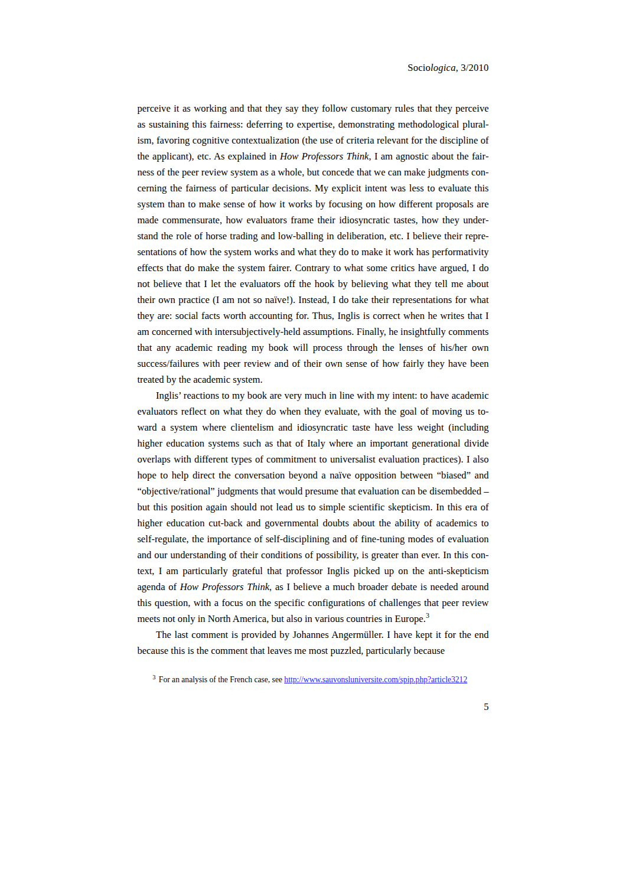Sociologica, 3/2010
perceive it as working and that they say they follow customary rules that they perceive as sustaining this fairness: deferring to expertise, demonstrating methodological pluralism, favoring cognitive contextualization (the use of criteria relevant for the discipline of the applicant), etc. As explained in How Professors Think, I am agnostic about the fairness of the peer review system as a whole, but concede that we can make judgments concerning the fairness of particular decisions. My explicit intent was less to evaluate this system than to make sense of how it works by focusing on how different proposals are made commensurate, how evaluators frame their idiosyncratic tastes, how they understand the role of horse trading and low-balling in deliberation, etc. I believe their representations of how the system works and what they do to make it work has performativity effects that do make the system fairer. Contrary to what some critics have argued, I do not believe that I let the evaluators off the hook by believing what they tell me about their own practice (I am not so naïve!). Instead, I do take their representations for what they are: social facts worth accounting for. Thus, Inglis is correct when he writes that I am concerned with intersubjectively-held assumptions. Finally, he insightfully comments that any academic reading my book will process through the lenses of his/her own success/failures with peer review and of their own sense of how fairly they have been treated by the academic system.
Inglis’ reactions to my book are very much in line with my intent: to have academic evaluators reflect on what they do when they evaluate, with the goal of moving us toward a system where clientelism and idiosyncratic taste have less weight (including higher education systems such as that of Italy where an important generational divide overlaps with different types of commitment to universalist evaluation practices). I also hope to help direct the conversation beyond a naïve opposition between “biased” and “objective/rational” judgments that would presume that evaluation can be disembedded – but this position again should not lead us to simple scientific skepticism. In this era of higher education cut-back and governmental doubts about the ability of academics to self-regulate, the importance of self-disciplining and of fine-tuning modes of evaluation and our understanding of their conditions of possibility, is greater than ever. In this context, I am particularly grateful that professor Inglis picked up on the anti-skepticism agenda of How Professors Think, as I believe a much broader debate is needed around this question, with a focus on the specific configurations of challenges that peer review meets not only in North America, but also in various countries in Europe.3
The last comment is provided by Johannes Angermüller. I have kept it for the end because this is the comment that leaves me most puzzled, particularly because
3 For an analysis of the French case, see http://www.sauvonsluniversite.com/spip.php?article3212
5